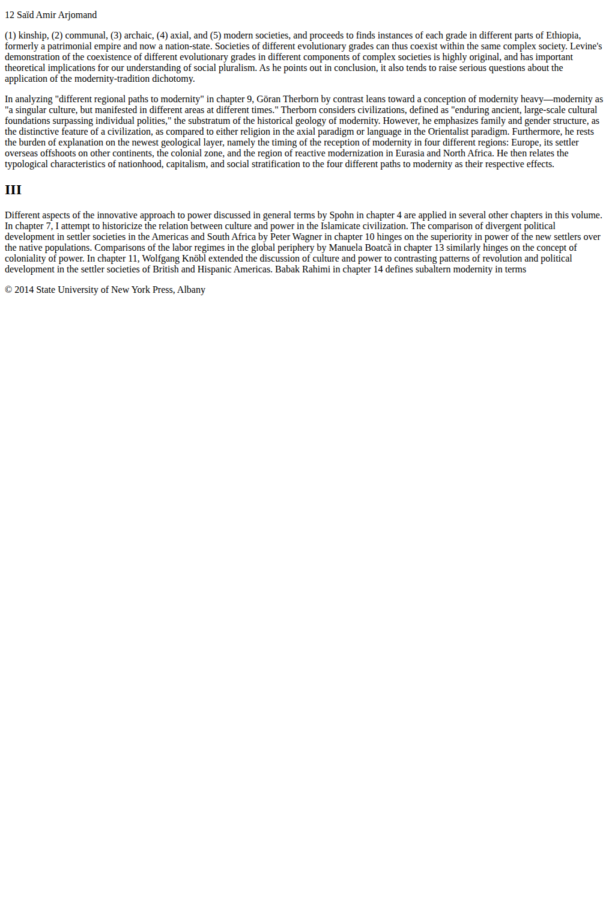12 Saïd Amir Arjomand
(1) kinship, (2) communal, (3) archaic, (4) axial, and (5) modern societies, and proceeds to finds instances of each grade in different parts of Ethiopia, formerly a patrimonial empire and now a nation-state. Societies of different evolutionary grades can thus coexist within the same complex society. Levine's demonstration of the coexistence of different evolutionary grades in different components of complex societies is highly original, and has important theoretical implications for our understanding of social pluralism. As he points out in conclusion, it also tends to raise serious questions about the application of the modernity-tradition dichotomy.
In analyzing "different regional paths to modernity" in chapter 9, Göran Therborn by contrast leans toward a conception of modernity heavy—modernity as "a singular culture, but manifested in different areas at different times." Therborn considers civilizations, defined as "enduring ancient, large-scale cultural foundations surpassing individual polities," the substratum of the historical geology of modernity. However, he emphasizes family and gender structure, as the distinctive feature of a civilization, as compared to either religion in the axial paradigm or language in the Orientalist paradigm. Furthermore, he rests the burden of explanation on the newest geological layer, namely the timing of the reception of modernity in four different regions: Europe, its settler overseas offshoots on other continents, the colonial zone, and the region of reactive modernization in Eurasia and North Africa. He then relates the typological characteristics of nationhood, capitalism, and social stratification to the four different paths to modernity as their respective effects.
III
Different aspects of the innovative approach to power discussed in general terms by Spohn in chapter 4 are applied in several other chapters in this volume. In chapter 7, I attempt to historicize the relation between culture and power in the Islamicate civilization. The comparison of divergent political development in settler societies in the Americas and South Africa by Peter Wagner in chapter 10 hinges on the superiority in power of the new settlers over the native populations. Comparisons of the labor regimes in the global periphery by Manuela Boatcă in chapter 13 similarly hinges on the concept of coloniality of power. In chapter 11, Wolfgang Knöbl extended the discussion of culture and power to contrasting patterns of revolution and political development in the settler societies of British and Hispanic Americas. Babak Rahimi in chapter 14 defines subaltern modernity in terms
© 2014 State University of New York Press, Albany